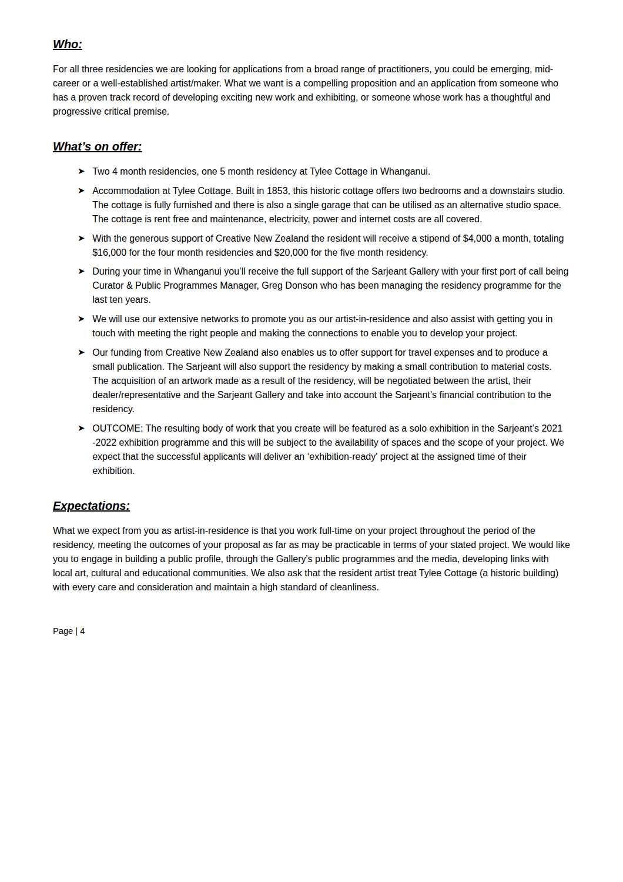Who:
For all three residencies we are looking for applications from a broad range of practitioners, you could be emerging, mid-career or a well-established artist/maker. What we want is a compelling proposition and an application from someone who has a proven track record of developing exciting new work and exhibiting, or someone whose work has a thoughtful and progressive critical premise.
What’s on offer:
Two 4 month residencies, one 5 month residency at Tylee Cottage in Whanganui.
Accommodation at Tylee Cottage. Built in 1853, this historic cottage offers two bedrooms and a downstairs studio. The cottage is fully furnished and there is also a single garage that can be utilised as an alternative studio space. The cottage is rent free and maintenance, electricity, power and internet costs are all covered.
With the generous support of Creative New Zealand the resident will receive a stipend of $4,000 a month, totaling $16,000 for the four month residencies and $20,000 for the five month residency.
During your time in Whanganui you’ll receive the full support of the Sarjeant Gallery with your first port of call being Curator & Public Programmes Manager, Greg Donson who has been managing the residency programme for the last ten years.
We will use our extensive networks to promote you as our artist-in-residence and also assist with getting you in touch with meeting the right people and making the connections to enable you to develop your project.
Our funding from Creative New Zealand also enables us to offer support for travel expenses and to produce a small publication. The Sarjeant will also support the residency by making a small contribution to material costs. The acquisition of an artwork made as a result of the residency, will be negotiated between the artist, their dealer/representative and the Sarjeant Gallery and take into account the Sarjeant’s financial contribution to the residency.
OUTCOME: The resulting body of work that you create will be featured as a solo exhibition in the Sarjeant’s 2021 -2022 exhibition programme and this will be subject to the availability of spaces and the scope of your project. We expect that the successful applicants will deliver an ‘exhibition-ready' project at the assigned time of their exhibition.
Expectations:
What we expect from you as artist-in-residence is that you work full-time on your project throughout the period of the residency, meeting the outcomes of your proposal as far as may be practicable in terms of your stated project. We would like you to engage in building a public profile, through the Gallery's public programmes and the media, developing links with local art, cultural and educational communities. We also ask that the resident artist treat Tylee Cottage (a historic building) with every care and consideration and maintain a high standard of cleanliness.
Page | 4